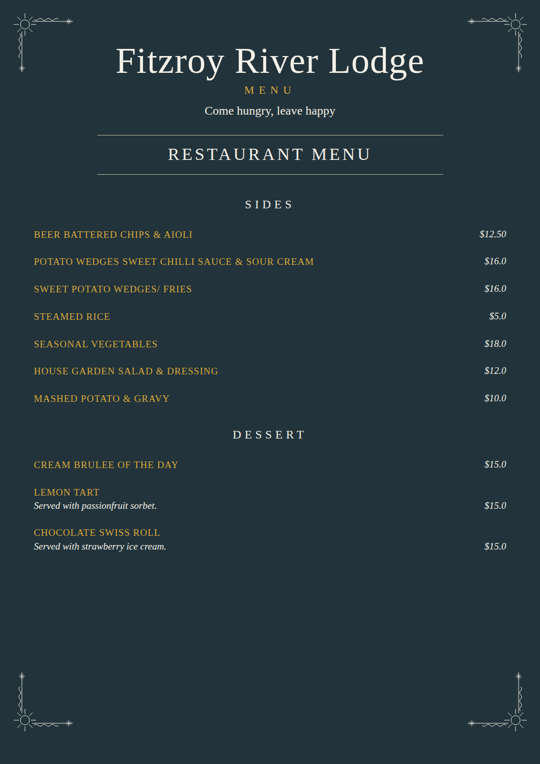Fitzroy River Lodge
Menu
Come hungry, leave happy
Restaurant Menu
Sides
Beer Battered Chips & Aioli
$12.50
Potato Wedges Sweet Chilli Sauce & Sour Cream
$16.0
Sweet Potato Wedges/ Fries
$16.0
Steamed Rice
$5.0
Seasonal Vegetables
$18.0
House Garden Salad & Dressing
$12.0
Mashed Potato & Gravy
$10.0
Dessert
Cream Brulee of the Day
$15.0
Lemon Tart Served with passionfruit sorbet.
$15.0
Chocolate Swiss Roll Served with strawberry ice cream.
$15.0